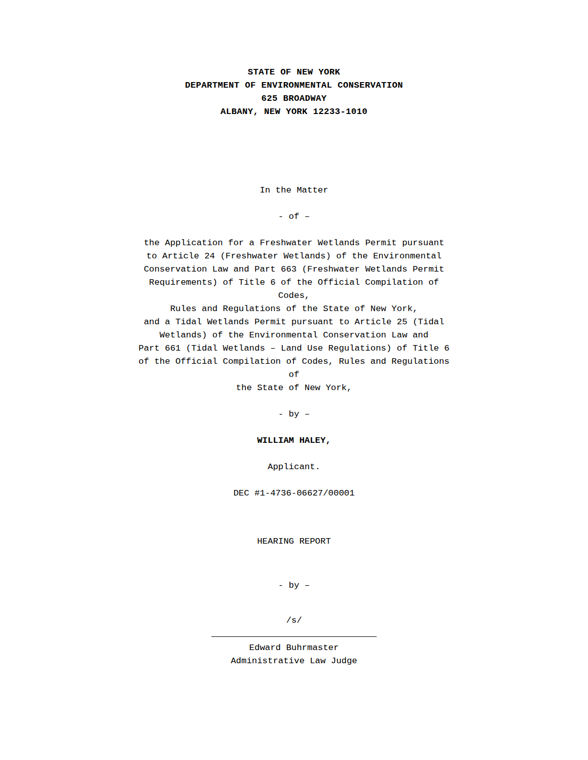STATE OF NEW YORK
DEPARTMENT OF ENVIRONMENTAL CONSERVATION
625 BROADWAY
ALBANY, NEW YORK 12233-1010
In the Matter
- of –
the Application for a Freshwater Wetlands Permit pursuant
to Article 24 (Freshwater Wetlands) of the Environmental
Conservation Law and Part 663 (Freshwater Wetlands Permit
Requirements) of Title 6 of the Official Compilation of Codes,
Rules and Regulations of the State of New York,
and a Tidal Wetlands Permit pursuant to Article 25 (Tidal
Wetlands) of the Environmental Conservation Law and
Part 661 (Tidal Wetlands – Land Use Regulations) of Title 6
of the Official Compilation of Codes, Rules and Regulations of
the State of New York,
- by –
WILLIAM HALEY,
Applicant.
DEC #1-4736-06627/00001
HEARING REPORT
- by –
/s/
Edward Buhrmaster
Administrative Law Judge